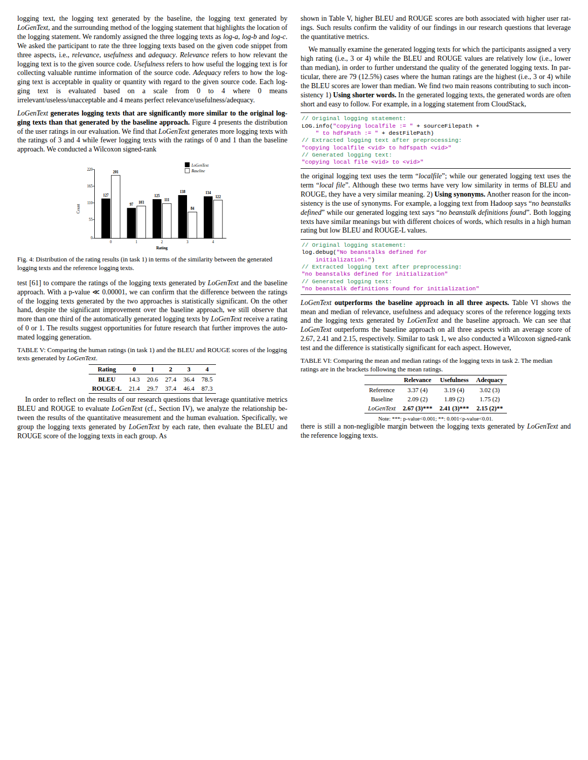logging text, the logging text generated by the baseline, the logging text generated by LoGenText, and the surrounding method of the logging statement that highlights the location of the logging statement. We randomly assigned the three logging texts as log-a, log-b and log-c. We asked the participant to rate the three logging texts based on the given code snippet from three aspects, i.e., relevance, usefulness and adequacy. Relevance refers to how relevant the logging text is to the given source code. Usefulness refers to how useful the logging text is for collecting valuable runtime information of the source code. Adequacy refers to how the logging text is acceptable in quality or quantity with regard to the given source code. Each logging text is evaluated based on a scale from 0 to 4 where 0 means irrelevant/useless/unacceptable and 4 means perfect relevance/usefulness/adequacy.
LoGenText generates logging texts that are significantly more similar to the original logging texts than that generated by the baseline approach. Figure 4 presents the distribution of the user ratings in our evaluation. We find that LoGenText generates more logging texts with the ratings of 3 and 4 while fewer logging texts with the ratings of 0 and 1 than the baseline approach. We conducted a Wilcoxon signed-rank
LoGenText Baseline 220 165 110 55 0 Count 127 201 97 103 125 111 138 84 134 122 0 1 2 3 4 Rating
Fig. 4: Distribution of the rating results (in task 1) in terms of the similarity between the generated logging texts and the reference logging texts.
test [61] to compare the ratings of the logging texts generated by LoGenText and the baseline approach. With a p-value ≪ 0.00001, we can confirm that the difference between the ratings of the logging texts generated by the two approaches is statistically significant. On the other hand, despite the significant improvement over the baseline approach, we still observe that more than one third of the automatically generated logging texts by LoGenText receive a rating of 0 or 1. The results suggest opportunities for future research that further improves the automated logging generation.
TABLE V: Comparing the human ratings (in task 1) and the BLEU and ROUGE scores of the logging texts generated by LoGenText.
| Rating | 0 | 1 | 2 | 3 | 4 |
| --- | --- | --- | --- | --- | --- |
| BLEU | 14.3 | 20.6 | 27.4 | 36.4 | 78.5 |
| ROUGE-L | 21.4 | 29.7 | 37.4 | 46.4 | 87.3 |
In order to reflect on the results of our research questions that leverage quantitative metrics BLEU and ROUGE to evaluate LoGenText (cf., Section IV), we analyze the relationship between the results of the quantitative measurement and the human evaluation. Specifically, we group the logging texts generated by LoGenText by each rate, then evaluate the BLEU and ROUGE score of the logging texts in each group. As
shown in Table V, higher BLEU and ROUGE scores are both associated with higher user ratings. Such results confirm the validity of our findings in our research questions that leverage the quantitative metrics.
We manually examine the generated logging texts for which the participants assigned a very high rating (i.e., 3 or 4) while the BLEU and ROUGE values are relatively low (i.e., lower than median), in order to further understand the quality of the generated logging texts. In particular, there are 79 (12.5%) cases where the human ratings are the highest (i.e., 3 or 4) while the BLEU scores are lower than median. We find two main reasons contributing to such inconsistency 1) Using shorter words. In the generated logging texts, the generated words are often short and easy to follow. For example, in a logging statement from CloudStack,
// Original logging statement:
LOG.info("copying localfile := " + sourceFilepath +
    " to hdfsPath := " + destFilePath)
// Extracted logging text after preprocessing:
"copying localfile <vid> to hdfspath <vid>"
// Generated logging text:
"copying local file <vid> to <vid>"
the original logging text uses the term “localfile”; while our generated logging text uses the term “local file”. Although these two terms have very low similarity in terms of BLEU and ROUGE, they have a very similar meaning. 2) Using synonyms. Another reason for the inconsistency is the use of synonyms. For example, a logging text from Hadoop says “no beanstalks defined” while our generated logging text says “no beanstalk definitions found”. Both logging texts have similar meanings but with different choices of words, which results in a high human rating but low BLEU and ROUGE-L values.
// Original logging statement:
log.debug("No beanstalks defined for
    initialization.")
// Extracted logging text after preprocessing:
"no beanstalks defined for initialization"
// Generated logging text:
"no beanstalk definitions found for initialization"
LoGenText outperforms the baseline approach in all three aspects. Table VI shows the mean and median of relevance, usefulness and adequacy scores of the reference logging texts and the logging texts generated by LoGenText and the baseline approach. We can see that LoGenText outperforms the baseline approach on all three aspects with an average score of 2.67, 2.41 and 2.15, respectively. Similar to task 1, we also conducted a Wilcoxon signed-rank test and the difference is statistically significant for each aspect. However,
TABLE VI: Comparing the mean and median ratings of the logging texts in task 2. The median ratings are in the brackets following the mean ratings.
| | Relevance | Usefulness | Adequacy |
| --- | --- | --- | --- |
| Reference | 3.37 (4) | 3.19 (4) | 3.02 (3) |
| Baseline | 2.09 (2) | 1.89 (2) | 1.75 (2) |
| LoGenText | 2.67 (3)*** | 2.41 (3)*** | 2.15 (2)** |
Note: ***: p-value<0.001; **: 0.001<p-value<0.01.
there is still a non-negligible margin between the logging texts generated by LoGenText and the reference logging texts.